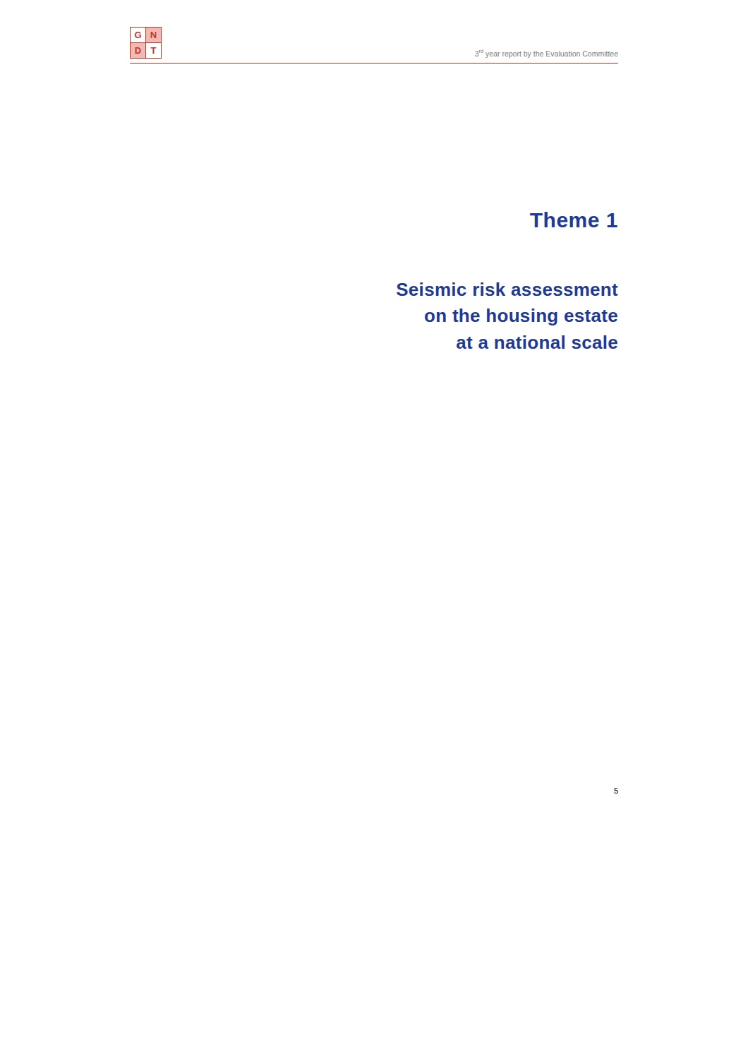| G | N |
| D | T |
3rd year report by the Evaluation Committee
Theme 1
Seismic risk assessment on the housing estate at a national scale
5